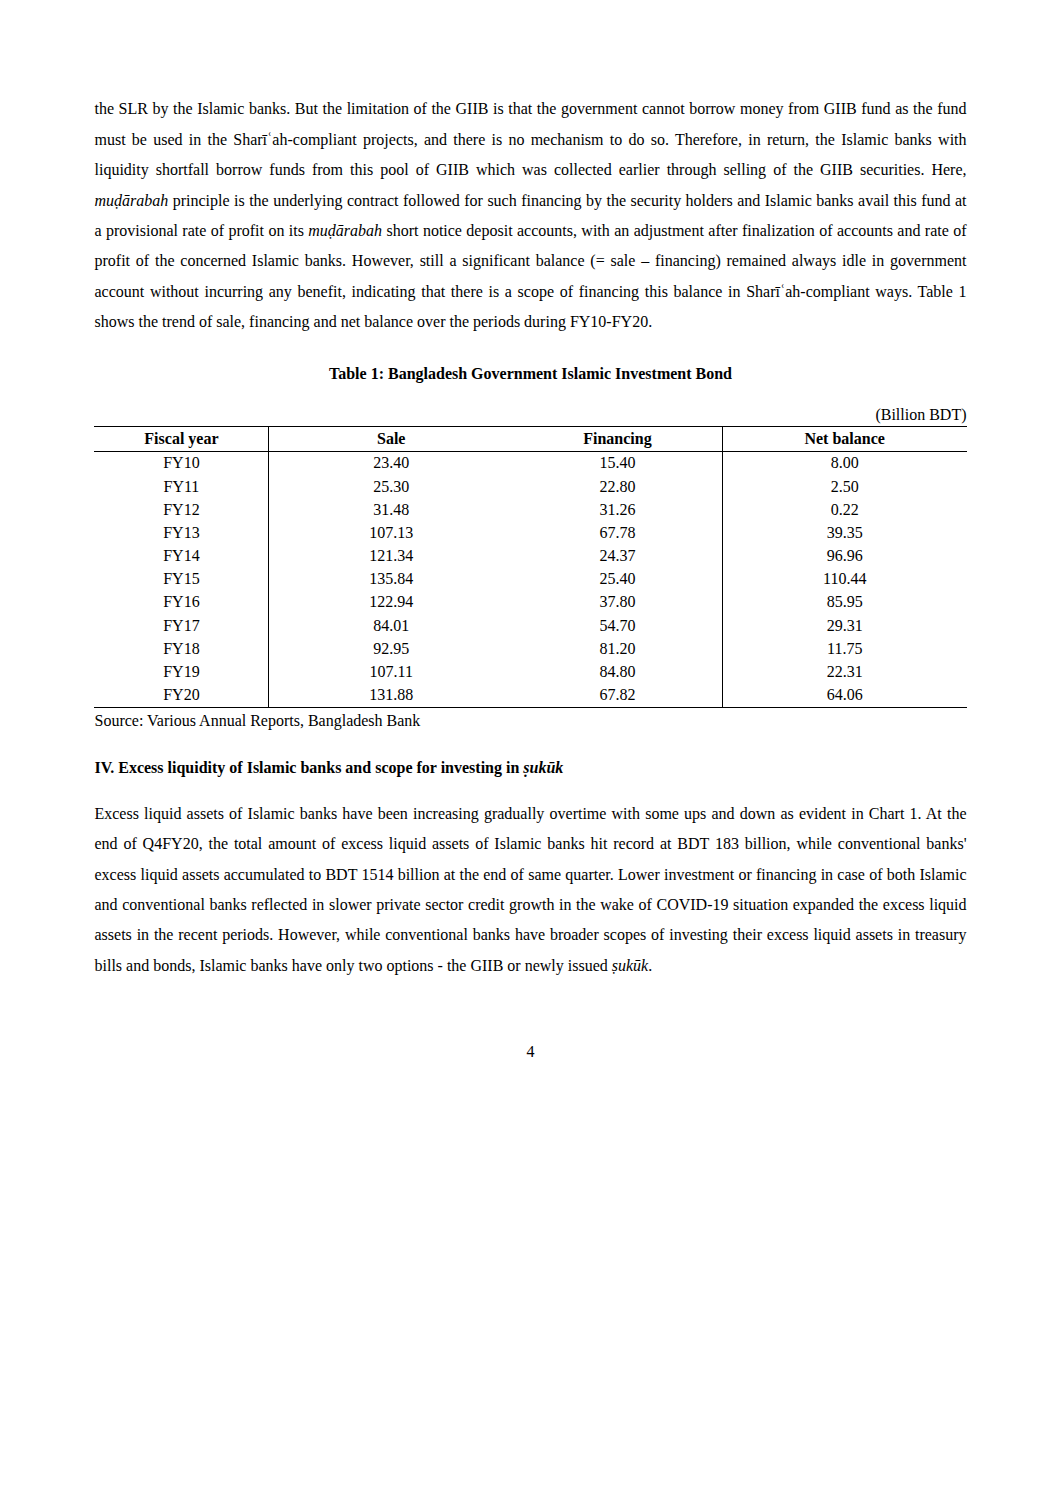the SLR by the Islamic banks. But the limitation of the GIIB is that the government cannot borrow money from GIIB fund as the fund must be used in the Sharīʿah-compliant projects, and there is no mechanism to do so. Therefore, in return, the Islamic banks with liquidity shortfall borrow funds from this pool of GIIB which was collected earlier through selling of the GIIB securities. Here, muḍārabah principle is the underlying contract followed for such financing by the security holders and Islamic banks avail this fund at a provisional rate of profit on its muḍārabah short notice deposit accounts, with an adjustment after finalization of accounts and rate of profit of the concerned Islamic banks. However, still a significant balance (= sale – financing) remained always idle in government account without incurring any benefit, indicating that there is a scope of financing this balance in Sharīʿah-compliant ways. Table 1 shows the trend of sale, financing and net balance over the periods during FY10-FY20.
Table 1: Bangladesh Government Islamic Investment Bond
(Billion BDT)
| Fiscal year | Sale | Financing | Net balance |
| --- | --- | --- | --- |
| FY10 | 23.40 | 15.40 | 8.00 |
| FY11 | 25.30 | 22.80 | 2.50 |
| FY12 | 31.48 | 31.26 | 0.22 |
| FY13 | 107.13 | 67.78 | 39.35 |
| FY14 | 121.34 | 24.37 | 96.96 |
| FY15 | 135.84 | 25.40 | 110.44 |
| FY16 | 122.94 | 37.80 | 85.95 |
| FY17 | 84.01 | 54.70 | 29.31 |
| FY18 | 92.95 | 81.20 | 11.75 |
| FY19 | 107.11 | 84.80 | 22.31 |
| FY20 | 131.88 | 67.82 | 64.06 |
Source: Various Annual Reports, Bangladesh Bank
IV. Excess liquidity of Islamic banks and scope for investing in ṣukūk
Excess liquid assets of Islamic banks have been increasing gradually overtime with some ups and down as evident in Chart 1. At the end of Q4FY20, the total amount of excess liquid assets of Islamic banks hit record at BDT 183 billion, while conventional banks' excess liquid assets accumulated to BDT 1514 billion at the end of same quarter. Lower investment or financing in case of both Islamic and conventional banks reflected in slower private sector credit growth in the wake of COVID-19 situation expanded the excess liquid assets in the recent periods. However, while conventional banks have broader scopes of investing their excess liquid assets in treasury bills and bonds, Islamic banks have only two options - the GIIB or newly issued ṣukūk.
4